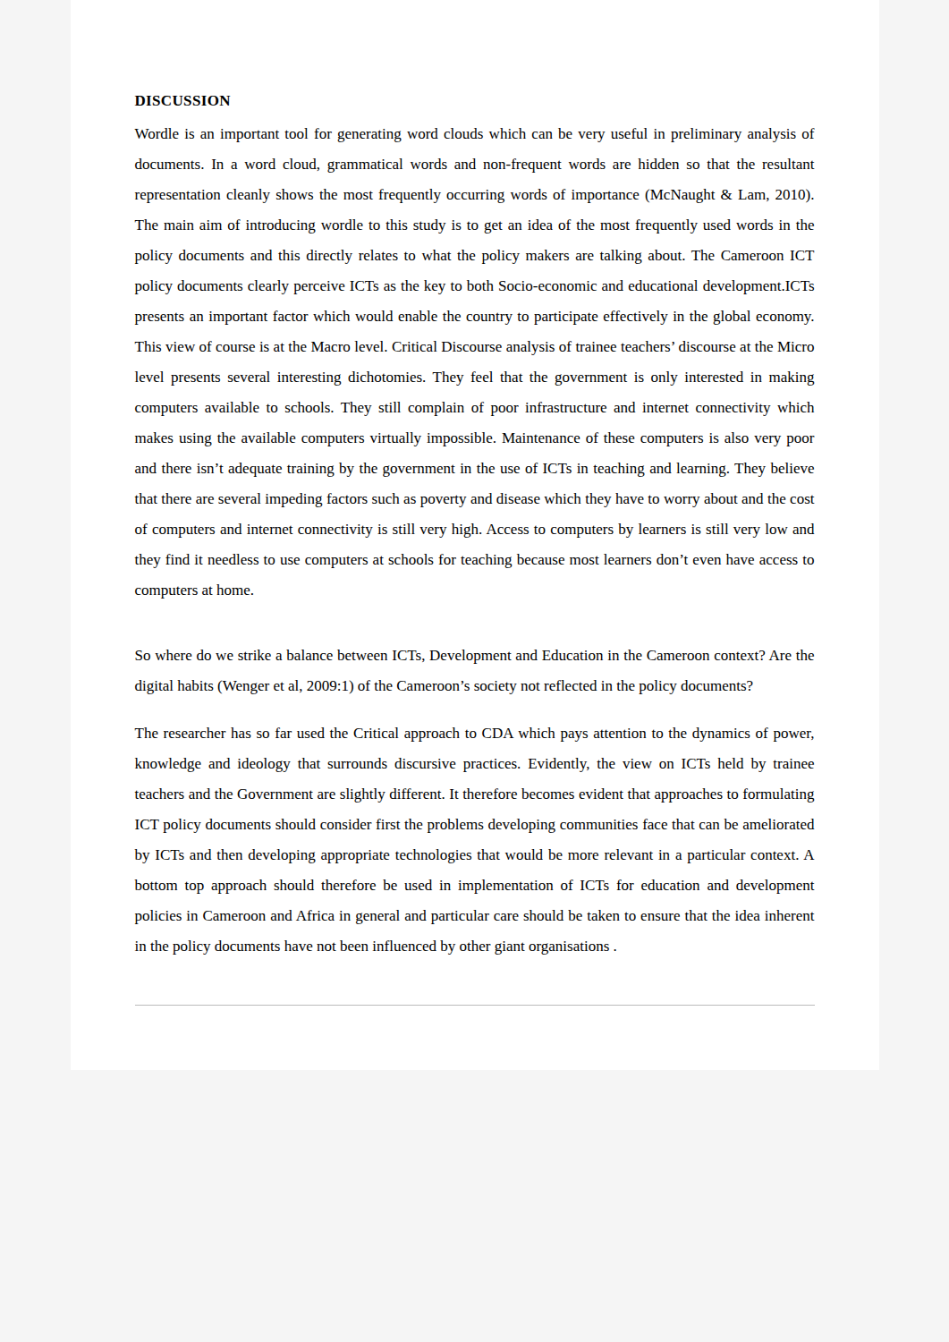DISCUSSION
Wordle is an important tool for generating word clouds which can be very useful in preliminary analysis of documents. In a word cloud, grammatical words and non-frequent words are hidden so that the resultant representation cleanly shows the most frequently occurring words of importance (McNaught & Lam, 2010). The main aim of introducing wordle to this study is to get an idea of the most frequently used words in the policy documents and this directly relates to what the policy makers are talking about. The Cameroon ICT policy documents clearly perceive ICTs as the key to both Socio-economic and educational development.ICTs presents an important factor which would enable the country to participate effectively in the global economy. This view of course is at the Macro level. Critical Discourse analysis of trainee teachers’ discourse at the Micro level presents several interesting dichotomies. They feel that the government is only interested in making computers available to schools. They still complain of poor infrastructure and internet connectivity which makes using the available computers virtually impossible. Maintenance of these computers is also very poor and there isn’t adequate training by the government in the use of ICTs in teaching and learning. They believe that there are several impeding factors such as poverty and disease which they have to worry about and the cost of computers and internet connectivity is still very high. Access to computers by learners is still very low and they find it needless to use computers at schools for teaching because most learners don’t even have access to computers at home.
So where do we strike a balance between ICTs, Development and Education in the Cameroon context? Are the digital habits (Wenger et al, 2009:1) of the Cameroon’s society not reflected in the policy documents?
The researcher has so far used the Critical approach to CDA which pays attention to the dynamics of power, knowledge and ideology that surrounds discursive practices. Evidently, the view on ICTs held by trainee teachers and the Government are slightly different. It therefore becomes evident that approaches to formulating ICT policy documents should consider first the problems developing communities face that can be ameliorated by ICTs and then developing appropriate technologies that would be more relevant in a particular context. A bottom top approach should therefore be used in implementation of ICTs for education and development policies in Cameroon and Africa in general and particular care should be taken to ensure that the idea inherent in the policy documents have not been influenced by other giant organisations .